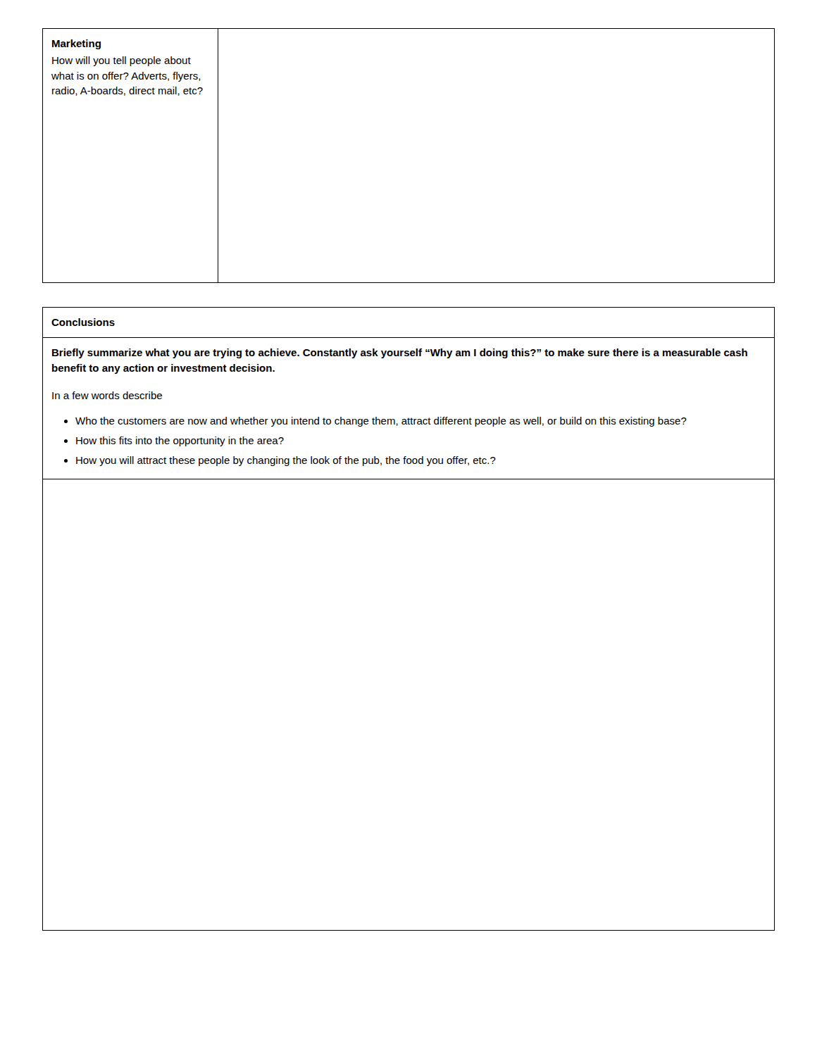| Marketing How will you tell people about what is on offer? Adverts, flyers, radio, A-boards, direct mail, etc? | |
| Conclusions |
| Briefly summarize what you are trying to achieve. Constantly ask yourself “Why am I doing this?” to make sure there is a measurable cash benefit to any action or investment decision. In a few words describe Who the customers are now and whether you intend to change them, attract different people as well, or build on this existing base? How this fits into the opportunity in the area? How you will attract these people by changing the look of the pub, the food you offer, etc.? |